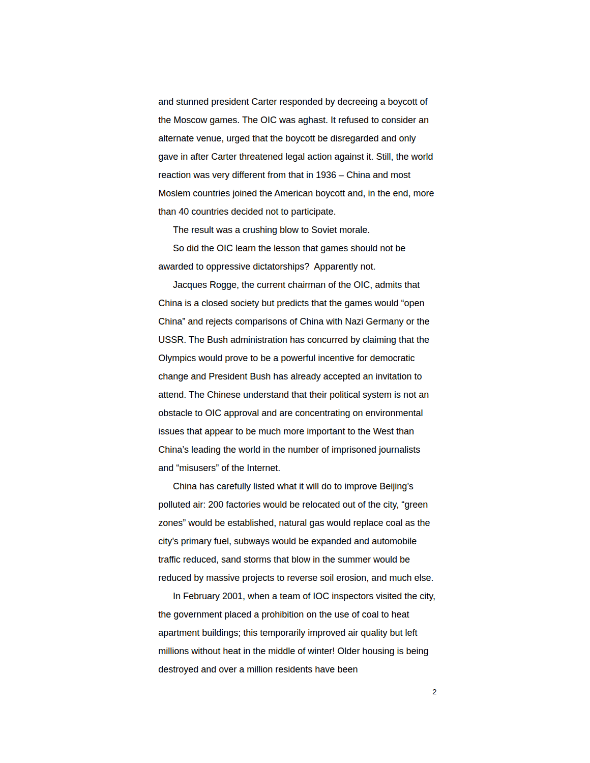and stunned president Carter responded by decreeing a boycott of the Moscow games. The OIC was aghast. It refused to consider an alternate venue, urged that the boycott be disregarded and only gave in after Carter threatened legal action against it. Still, the world reaction was very different from that in 1936 – China and most Moslem countries joined the American boycott and, in the end, more than 40 countries decided not to participate.
The result was a crushing blow to Soviet morale.
So did the OIC learn the lesson that games should not be awarded to oppressive dictatorships? Apparently not.
Jacques Rogge, the current chairman of the OIC, admits that China is a closed society but predicts that the games would “open China” and rejects comparisons of China with Nazi Germany or the USSR. The Bush administration has concurred by claiming that the Olympics would prove to be a powerful incentive for democratic change and President Bush has already accepted an invitation to attend. The Chinese understand that their political system is not an obstacle to OIC approval and are concentrating on environmental issues that appear to be much more important to the West than China’s leading the world in the number of imprisoned journalists and “misusers” of the Internet.
China has carefully listed what it will do to improve Beijing’s polluted air: 200 factories would be relocated out of the city, “green zones” would be established, natural gas would replace coal as the city’s primary fuel, subways would be expanded and automobile traffic reduced, sand storms that blow in the summer would be reduced by massive projects to reverse soil erosion, and much else.
In February 2001, when a team of IOC inspectors visited the city, the government placed a prohibition on the use of coal to heat apartment buildings; this temporarily improved air quality but left millions without heat in the middle of winter! Older housing is being destroyed and over a million residents have been
2